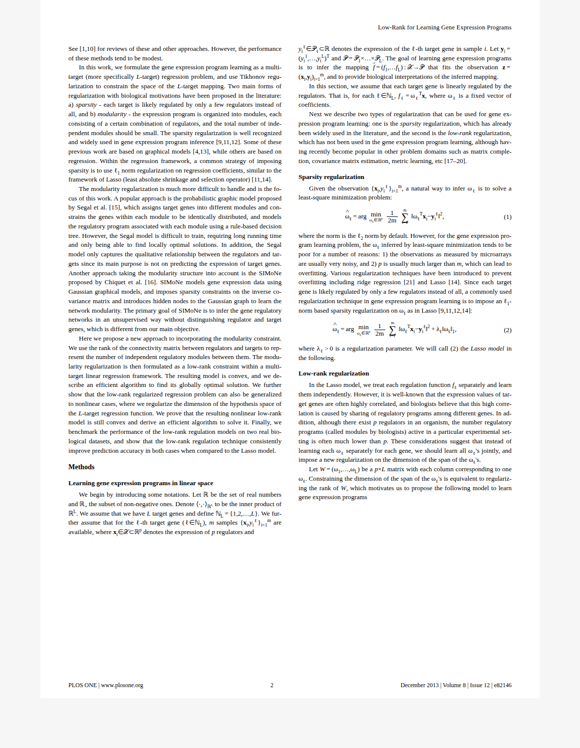Low-Rank for Learning Gene Expression Programs
See [1,10] for reviews of these and other approaches. However, the performance of these methods tend to be modest.
In this work, we formulate the gene expression program learning as a multi-target (more specifically L-target) regression problem, and use Tikhonov regularization to constrain the space of the L-target mapping. Two main forms of regularization with biological motivations have been proposed in the literature: a) sparsity - each target is likely regulated by only a few regulators instead of all, and b) modularity - the expression program is organized into modules, each consisting of a certain combination of regulators, and the total number of independent modules should be small. The sparsity regularization is well recognized and widely used in gene expression program inference [9,11,12]. Some of these previous work are based on graphical models [4,13], while others are based on regression. Within the regression framework, a common strategy of imposing sparsity is to use ℓ1 norm regularization on regression coefficients, similar to the framework of Lasso (least absolute shrinkage and selection operator) [11,14].
The modularity regularization is much more difficult to handle and is the focus of this work. A popular approach is the probabilistic graphic model proposed by Segal et al. [15], which assigns target genes into different modules and constrains the genes within each module to be identically distributed, and models the regulatory program associated with each module using a rule-based decision tree. However, the Segal model is difficult to train, requiring long running time and only being able to find locally optimal solutions. In addition, the Segal model only captures the qualitative relationship between the regulators and targets since its main purpose is not on predicting the expression of target genes. Another approach taking the modularity structure into account is the SIMoNe proposed by Chiquet et al. [16]. SIMoNe models gene expression data using Gaussian graphical models, and imposes sparsity constraints on the inverse covariance matrix and introduces hidden nodes to the Gaussian graph to learn the network modularity. The primary goal of SIMoNe is to infer the gene regulatory networks in an unsupervised way without distinguishing regulator and target genes, which is different from our main objective.
Here we propose a new approach to incorporating the modularity constraint. We use the rank of the connectivity matrix between regulators and targets to represent the number of independent regulatory modules between them. The modularity regularization is then formulated as a low-rank constraint within a multi-target linear regression framework. The resulting model is convex, and we describe an efficient algorithm to find its globally optimal solution. We further show that the low-rank regularized regression problem can also be generalized to nonlinear cases, where we regularize the dimension of the hypothesis space of the L-target regression function. We prove that the resulting nonlinear low-rank model is still convex and derive an efficient algorithm to solve it. Finally, we benchmark the performance of the low-rank regulation models on two real biological datasets, and show that the low-rank regulation technique consistently improve prediction accuracy in both cases when compared to the Lasso model.
Methods
Learning gene expression programs in linear space
We begin by introducing some notations. Let ℝ be the set of real numbers and ℝ+ the subset of non-negative ones. Denote ⟨·,·⟩ℝL to be the inner product of ℝL. We assume that we have L target genes and define ℕL = {1,2,…,L}. We further assume that for the ℓ-th target gene (ℓ∈ℕL), m samples {xi,yiℓ}i=1m are available, where xi∈𝒳⊂ℝp denotes the expression of p regulators and
yiℓ∈𝒫ℓ⊂ℝ denotes the expression of the ℓ-th target gene in sample i. Let yi = (yi1,…,yiL)T and 𝒫 = 𝒫1×…×𝒫L. The goal of learning gene expression programs is to infer the mapping f = (f1,…fL) : 𝒳→𝒫 that fits the observation z = (xi,yi)i=1m, and to provide biological interpretations of the inferred mapping.
In this section, we assume that each target gene is linearly regulated by the regulators. That is, for each ℓ∈ℕL, fℓ = ωℓTx, where ωℓ is a fixed vector of coefficients.
Next we describe two types of regularization that can be used for gene expression program learning: one is the sparsity regularization, which has already been widely used in the literature, and the second is the low-rank regularization, which has not been used in the gene expression program learning, although having recently become popular in other problem domains such as matrix completion, covariance matrix estimation, metric learning, etc [17–20].
Sparsity regularization
Given the observation {xi,yiℓ}i=1m, a natural way to infer ωℓ is to solve a least-square minimization problem:
ωℓ = arg min ωℓ∈ℝp 12m m∑i=1 ‖ωℓTxi−yiℓ‖2, (1)
where the norm is the ℓ2 norm by default. However, for the gene expression program learning problem, the ωℓ inferred by least-square minimization tends to be poor for a number of reasons: 1) the observations as measured by microarrays are usually very noisy, and 2) p is usually much larger than m, which can lead to overfitting. Various regularization techniques have been introduced to prevent overfitting including ridge regression [21] and Lasso [14]. Since each target gene is likely regulated by only a few regulators instead of all, a commonly used regularization technique in gene expression program learning is to impose an ℓ1-norm based sparsity regularization on ωℓ as in Lasso [9,11,12,14]:
ωℓ = arg min ωℓ∈ℝp 12m m∑i=1 ‖ωℓTxi−yiℓ‖2 + λℓ‖ωℓ‖1, (2)
where λℓ > 0 is a regularization parameter. We will call (2) the Lasso model in the following.
Low-rank regularization
In the Lasso model, we treat each regulation function fℓ separately and learn them independently. However, it is well-known that the expression values of target genes are often highly correlated, and biologists believe that this high correlation is caused by sharing of regulatory programs among different genes. In addition, although there exist p regulators in an organism, the number regulatory programs (called modules by biologists) active in a particular experimental setting is often much lower than p. These considerations suggest that instead of learning each ωℓ separately for each gene, we should learn all ωℓ's jointly, and impose a new regularization on the dimension of the span of the ωℓ's.
Let W = (ω1,…,ωL) be a p×L matrix with each column corresponding to one ωℓ. Constraining the dimension of the span of the ωℓ's is equivalent to regularizing the rank of W, which motivates us to propose the following model to learn gene expression programs
PLOS ONE | www.plosone.org
2
December 2013 | Volume 8 | Issue 12 | e82146